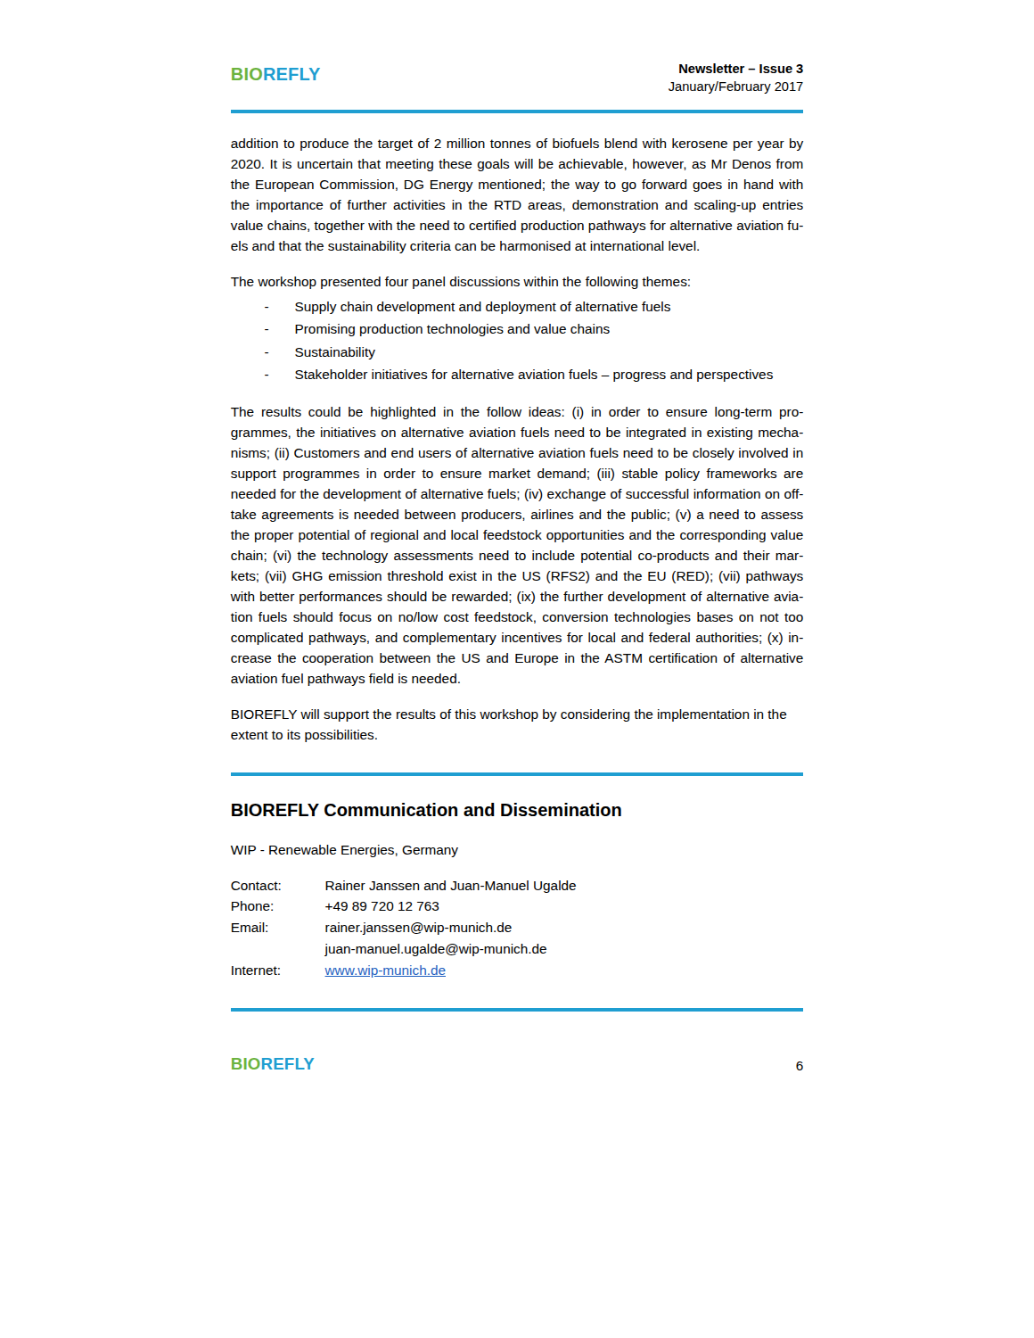BIO REFLY
Newsletter – Issue 3
January/February 2017
addition to produce the target of 2 million tonnes of biofuels blend with kerosene per year by 2020. It is uncertain that meeting these goals will be achievable, however, as Mr Denos from the European Commission, DG Energy mentioned; the way to go forward goes in hand with the importance of further activities in the RTD areas, demonstration and scaling-up entries value chains, together with the need to certified production pathways for alternative aviation fuels and that the sustainability criteria can be harmonised at international level.
The workshop presented four panel discussions within the following themes:
Supply chain development and deployment of alternative fuels
Promising production technologies and value chains
Sustainability
Stakeholder initiatives for alternative aviation fuels – progress and perspectives
The results could be highlighted in the follow ideas: (i) in order to ensure long-term programmes, the initiatives on alternative aviation fuels need to be integrated in existing mechanisms; (ii) Customers and end users of alternative aviation fuels need to be closely involved in support programmes in order to ensure market demand; (iii) stable policy frameworks are needed for the development of alternative fuels; (iv) exchange of successful information on off-take agreements is needed between producers, airlines and the public; (v) a need to assess the proper potential of regional and local feedstock opportunities and the corresponding value chain; (vi) the technology assessments need to include potential co-products and their markets; (vii) GHG emission threshold exist in the US (RFS2) and the EU (RED); (vii) pathways with better performances should be rewarded; (ix) the further development of alternative aviation fuels should focus on no/low cost feedstock, conversion technologies bases on not too complicated pathways, and complementary incentives for local and federal authorities; (x) increase the cooperation between the US and Europe in the ASTM certification of alternative aviation fuel pathways field is needed.
BIOREFLY will support the results of this workshop by considering the implementation in the extent to its possibilities.
BIOREFLY Communication and Dissemination
WIP - Renewable Energies, Germany
Contact:
Rainer Janssen and Juan-Manuel Ugalde
Phone:
+49 89 720 12 763
Email:
rainer.janssen@wip-munich.de
juan-manuel.ugalde@wip-munich.de
Internet:
www.wip-munich.de
BIO REFLY
6